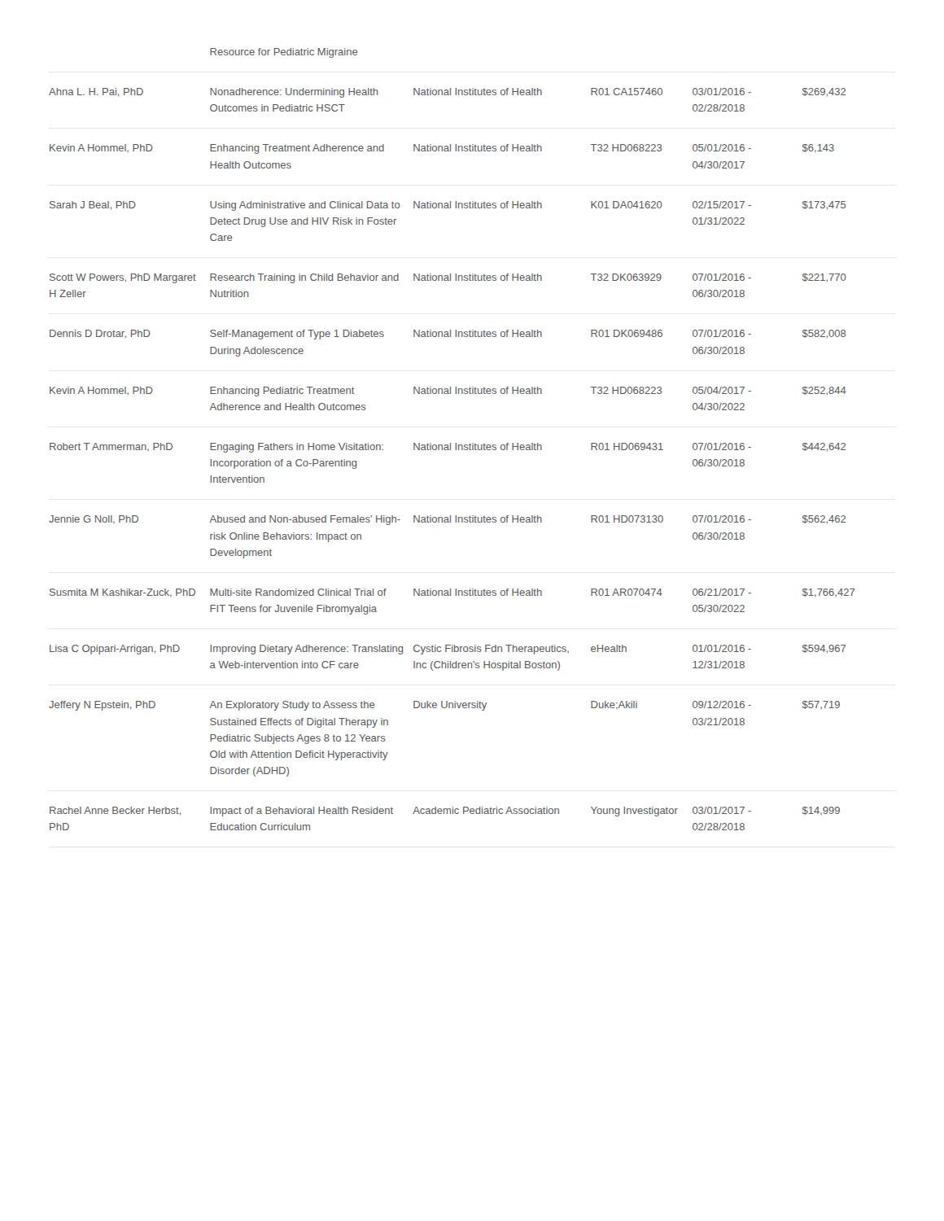| | Resource for Pediatric Migraine | | | | |
| Ahna L. H. Pai, PhD | Nonadherence: Undermining Health Outcomes in Pediatric HSCT | National Institutes of Health | R01 CA157460 | 03/01/2016 - 02/28/2018 | $269,432 |
| Kevin A Hommel, PhD | Enhancing Treatment Adherence and Health Outcomes | National Institutes of Health | T32 HD068223 | 05/01/2016 - 04/30/2017 | $6,143 |
| Sarah J Beal, PhD | Using Administrative and Clinical Data to Detect Drug Use and HIV Risk in Foster Care | National Institutes of Health | K01 DA041620 | 02/15/2017 - 01/31/2022 | $173,475 |
| Scott W Powers, PhD Margaret H Zeller | Research Training in Child Behavior and Nutrition | National Institutes of Health | T32 DK063929 | 07/01/2016 - 06/30/2018 | $221,770 |
| Dennis D Drotar, PhD | Self-Management of Type 1 Diabetes During Adolescence | National Institutes of Health | R01 DK069486 | 07/01/2016 - 06/30/2018 | $582,008 |
| Kevin A Hommel, PhD | Enhancing Pediatric Treatment Adherence and Health Outcomes | National Institutes of Health | T32 HD068223 | 05/04/2017 - 04/30/2022 | $252,844 |
| Robert T Ammerman, PhD | Engaging Fathers in Home Visitation: Incorporation of a Co-Parenting Intervention | National Institutes of Health | R01 HD069431 | 07/01/2016 - 06/30/2018 | $442,642 |
| Jennie G Noll, PhD | Abused and Non-abused Females' High-risk Online Behaviors: Impact on Development | National Institutes of Health | R01 HD073130 | 07/01/2016 - 06/30/2018 | $562,462 |
| Susmita M Kashikar-Zuck, PhD | Multi-site Randomized Clinical Trial of FIT Teens for Juvenile Fibromyalgia | National Institutes of Health | R01 AR070474 | 06/21/2017 - 05/30/2022 | $1,766,427 |
| Lisa C Opipari-Arrigan, PhD | Improving Dietary Adherence: Translating a Web-intervention into CF care | Cystic Fibrosis Fdn Therapeutics, Inc (Children's Hospital Boston) | eHealth | 01/01/2016 - 12/31/2018 | $594,967 |
| Jeffery N Epstein, PhD | An Exploratory Study to Assess the Sustained Effects of Digital Therapy in Pediatric Subjects Ages 8 to 12 Years Old with Attention Deficit Hyperactivity Disorder (ADHD) | Duke University | Duke;Akili | 09/12/2016 - 03/21/2018 | $57,719 |
| Rachel Anne Becker Herbst, PhD | Impact of a Behavioral Health Resident Education Curriculum | Academic Pediatric Association | Young Investigator | 03/01/2017 - 02/28/2018 | $14,999 |